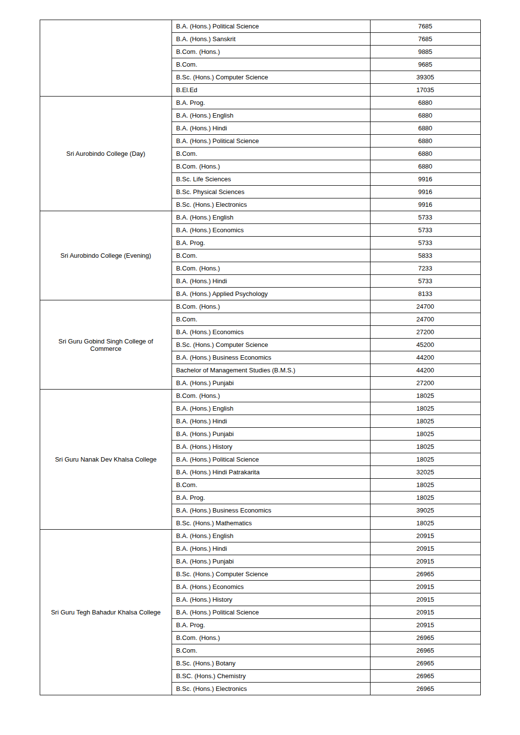| | B.A. (Hons.) Political Science | 7685 |
| B.A. (Hons.) Sanskrit | 7685 |
| B.Com. (Hons.) | 9885 |
| B.Com. | 9685 |
| B.Sc. (Hons.) Computer Science | 39305 |
| B.El.Ed | 17035 |
| Sri Aurobindo College (Day) | B.A. Prog. | 6880 |
| B.A. (Hons.) English | 6880 |
| B.A. (Hons.) Hindi | 6880 |
| B.A. (Hons.) Political Science | 6880 |
| B.Com. | 6880 |
| B.Com. (Hons.) | 6880 |
| B.Sc. Life Sciences | 9916 |
| B.Sc. Physical Sciences | 9916 |
| B.Sc. (Hons.) Electronics | 9916 |
| Sri Aurobindo College (Evening) | B.A. (Hons.) English | 5733 |
| B.A. (Hons.) Economics | 5733 |
| B.A. Prog. | 5733 |
| B.Com. | 5833 |
| B.Com. (Hons.) | 7233 |
| B.A. (Hons.) Hindi | 5733 |
| B.A. (Hons.) Applied Psychology | 8133 |
| Sri Guru Gobind Singh College of Commerce | B.Com. (Hons.) | 24700 |
| B.Com. | 24700 |
| B.A. (Hons.) Economics | 27200 |
| B.Sc. (Hons.) Computer Science | 45200 |
| B.A. (Hons.) Business Economics | 44200 |
| Bachelor of Management Studies (B.M.S.) | 44200 |
| B.A. (Hons.) Punjabi | 27200 |
| Sri Guru Nanak Dev Khalsa College | B.Com. (Hons.) | 18025 |
| B.A. (Hons.) English | 18025 |
| B.A. (Hons.) Hindi | 18025 |
| B.A. (Hons.) Punjabi | 18025 |
| B.A. (Hons.) History | 18025 |
| B.A. (Hons.) Political Science | 18025 |
| B.A. (Hons.) Hindi Patrakarita | 32025 |
| B.Com. | 18025 |
| B.A. Prog. | 18025 |
| B.A. (Hons.) Business Economics | 39025 |
| B.Sc. (Hons.) Mathematics | 18025 |
| Sri Guru Tegh Bahadur Khalsa College | B.A. (Hons.) English | 20915 |
| B.A. (Hons.) Hindi | 20915 |
| B.A. (Hons.) Punjabi | 20915 |
| B.Sc. (Hons.) Computer Science | 26965 |
| B.A. (Hons.) Economics | 20915 |
| B.A. (Hons.) History | 20915 |
| B.A. (Hons.) Political Science | 20915 |
| B.A. Prog. | 20915 |
| B.Com. (Hons.) | 26965 |
| B.Com. | 26965 |
| B.Sc. (Hons.) Botany | 26965 |
| B.SC. (Hons.) Chemistry | 26965 |
| B.Sc. (Hons.) Electronics | 26965 |